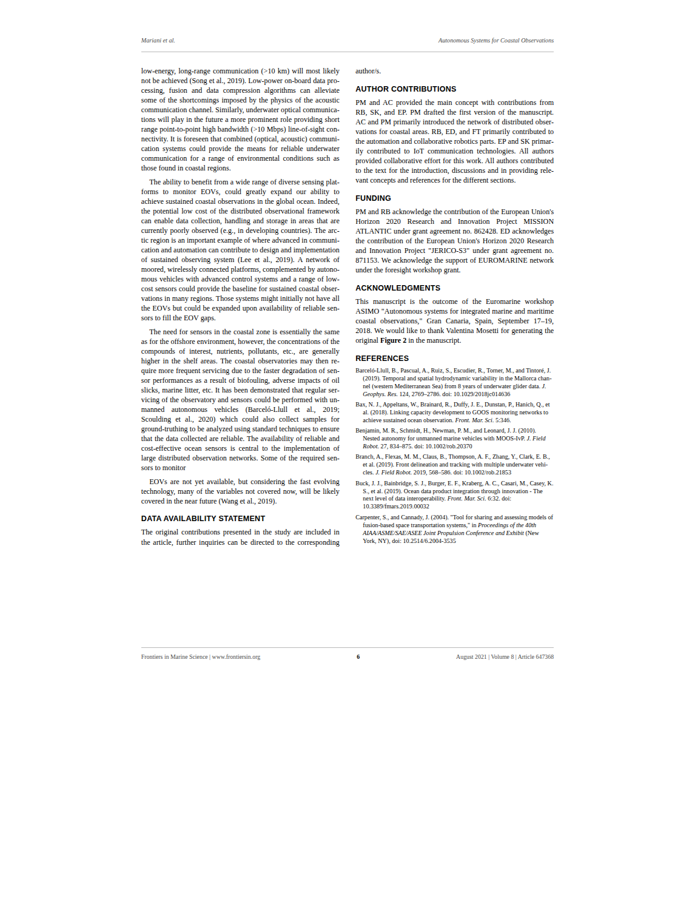Mariani et al.
Autonomous Systems for Coastal Observations
low-energy, long-range communication (>10 km) will most likely not be achieved (Song et al., 2019). Low-power on-board data processing, fusion and data compression algorithms can alleviate some of the shortcomings imposed by the physics of the acoustic communication channel. Similarly, underwater optical communications will play in the future a more prominent role providing short range point-to-point high bandwidth (>10 Mbps) line-of-sight connectivity. It is foreseen that combined (optical, acoustic) communication systems could provide the means for reliable underwater communication for a range of environmental conditions such as those found in coastal regions.
The ability to benefit from a wide range of diverse sensing platforms to monitor EOVs, could greatly expand our ability to achieve sustained coastal observations in the global ocean. Indeed, the potential low cost of the distributed observational framework can enable data collection, handling and storage in areas that are currently poorly observed (e.g., in developing countries). The arctic region is an important example of where advanced in communication and automation can contribute to design and implementation of sustained observing system (Lee et al., 2019). A network of moored, wirelessly connected platforms, complemented by autonomous vehicles with advanced control systems and a range of low-cost sensors could provide the baseline for sustained coastal observations in many regions. Those systems might initially not have all the EOVs but could be expanded upon availability of reliable sensors to fill the EOV gaps.
The need for sensors in the coastal zone is essentially the same as for the offshore environment, however, the concentrations of the compounds of interest, nutrients, pollutants, etc., are generally higher in the shelf areas. The coastal observatories may then require more frequent servicing due to the faster degradation of sensor performances as a result of biofouling, adverse impacts of oil slicks, marine litter, etc. It has been demonstrated that regular servicing of the observatory and sensors could be performed with unmanned autonomous vehicles (Barceló-Llull et al., 2019; Scoulding et al., 2020) which could also collect samples for ground-truthing to be analyzed using standard techniques to ensure that the data collected are reliable. The availability of reliable and cost-effective ocean sensors is central to the implementation of large distributed observation networks. Some of the required sensors to monitor
EOVs are not yet available, but considering the fast evolving technology, many of the variables not covered now, will be likely covered in the near future (Wang et al., 2019).
DATA AVAILABILITY STATEMENT
The original contributions presented in the study are included in the article, further inquiries can be directed to the corresponding author/s.
AUTHOR CONTRIBUTIONS
PM and AC provided the main concept with contributions from RB, SK, and EP. PM drafted the first version of the manuscript. AC and PM primarily introduced the network of distributed observations for coastal areas. RB, ED, and FT primarily contributed to the automation and collaborative robotics parts. EP and SK primarily contributed to IoT communication technologies. All authors provided collaborative effort for this work. All authors contributed to the text for the introduction, discussions and in providing relevant concepts and references for the different sections.
FUNDING
PM and RB acknowledge the contribution of the European Union's Horizon 2020 Research and Innovation Project MISSION ATLANTIC under grant agreement no. 862428. ED acknowledges the contribution of the European Union's Horizon 2020 Research and Innovation Project "JERICO-S3" under grant agreement no. 871153. We acknowledge the support of EUROMARINE network under the foresight workshop grant.
ACKNOWLEDGMENTS
This manuscript is the outcome of the Euromarine workshop ASIMO "Autonomous systems for integrated marine and maritime coastal observations," Gran Canaria, Spain, September 17–19, 2018. We would like to thank Valentina Mosetti for generating the original Figure 2 in the manuscript.
REFERENCES
Barceló-Llull, B., Pascual, A., Ruiz, S., Escudier, R., Torner, M., and Tintoré, J. (2019). Temporal and spatial hydrodynamic variability in the Mallorca channel (western Mediterranean Sea) from 8 years of underwater glider data. J. Geophys. Res. 124, 2769–2786. doi: 10.1029/2018jc014636
Bax, N. J., Appeltans, W., Brainard, R., Duffy, J. E., Dunstan, P., Hanich, Q., et al. (2018). Linking capacity development to GOOS monitoring networks to achieve sustained ocean observation. Front. Mar. Sci. 5:346.
Benjamin, M. R., Schmidt, H., Newman, P. M., and Leonard, J. J. (2010). Nested autonomy for unmanned marine vehicles with MOOS-IvP. J. Field Robot. 27, 834–875. doi: 10.1002/rob.20370
Branch, A., Flexas, M. M., Claus, B., Thompson, A. F., Zhang, Y., Clark, E. B., et al. (2019). Front delineation and tracking with multiple underwater vehicles. J. Field Robot. 2019, 568–586. doi: 10.1002/rob.21853
Buck, J. J., Bainbridge, S. J., Burger, E. F., Kraberg, A. C., Casari, M., Casey, K. S., et al. (2019). Ocean data product integration through innovation - The next level of data interoperability. Front. Mar. Sci. 6:32. doi: 10.3389/fmars.2019.00032
Carpenter, S., and Cannady, J. (2004). "Tool for sharing and assessing models of fusion-based space transportation systems," in Proceedings of the 40th AIAA/ASME/SAE/ASEE Joint Propulsion Conference and Exhibit (New York, NY), doi: 10.2514/6.2004-3535
Frontiers in Marine Science | www.frontiersin.org
6
August 2021 | Volume 8 | Article 647368